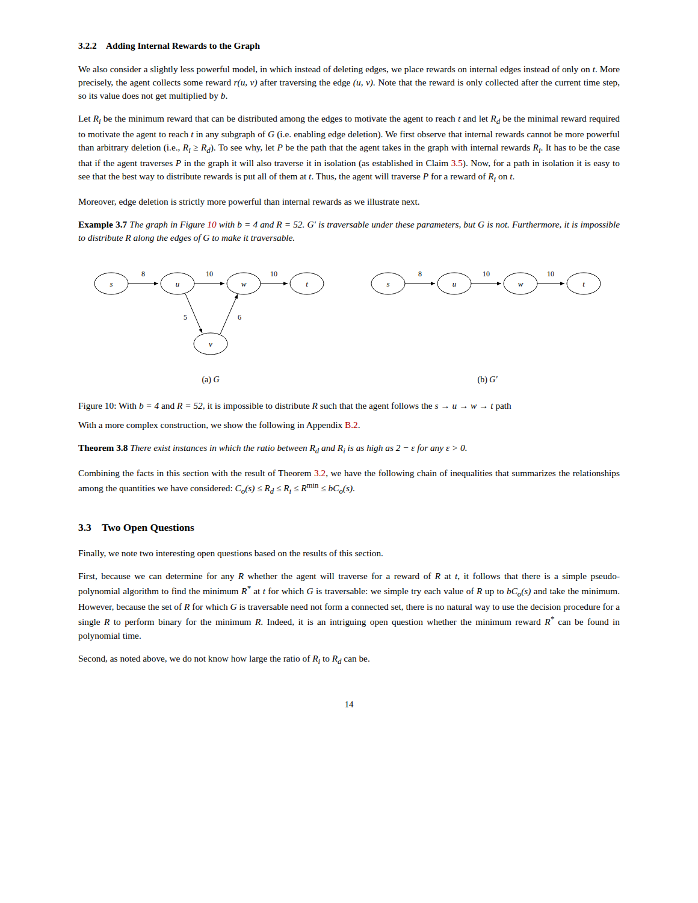3.2.2 Adding Internal Rewards to the Graph
We also consider a slightly less powerful model, in which instead of deleting edges, we place rewards on internal edges instead of only on t. More precisely, the agent collects some reward r(u, v) after traversing the edge (u, v). Note that the reward is only collected after the current time step, so its value does not get multiplied by b.
Let Ri be the minimum reward that can be distributed among the edges to motivate the agent to reach t and let Rd be the minimal reward required to motivate the agent to reach t in any subgraph of G (i.e. enabling edge deletion). We first observe that internal rewards cannot be more powerful than arbitrary deletion (i.e., Ri ≥ Rd). To see why, let P be the path that the agent takes in the graph with internal rewards Ri. It has to be the case that if the agent traverses P in the graph it will also traverse it in isolation (as established in Claim 3.5). Now, for a path in isolation it is easy to see that the best way to distribute rewards is put all of them at t. Thus, the agent will traverse P for a reward of Ri on t.
Moreover, edge deletion is strictly more powerful than internal rewards as we illustrate next.
Example 3.7 The graph in Figure 10 with b = 4 and R = 52. G′ is traversable under these parameters, but G is not. Furthermore, it is impossible to distribute R along the edges of G to make it traversable.
s u w t v 8 10 10 5 6
(a) G
s u w t 8 10 10
(b) G′
Figure 10: With b = 4 and R = 52, it is impossible to distribute R such that the agent follows the s → u → w → t path
With a more complex construction, we show the following in Appendix B.2.
Theorem 3.8 There exist instances in which the ratio between Rd and Ri is as high as 2 − ε for any ε > 0.
Combining the facts in this section with the result of Theorem 3.2, we have the following chain of inequalities that summarizes the relationships among the quantities we have considered: Co(s) ≤ Rd ≤ Ri ≤ Rmin ≤ bCo(s).
3.3 Two Open Questions
Finally, we note two interesting open questions based on the results of this section.
First, because we can determine for any R whether the agent will traverse for a reward of R at t, it follows that there is a simple pseudo-polynomial algorithm to find the minimum R* at t for which G is traversable: we simple try each value of R up to bCo(s) and take the minimum. However, because the set of R for which G is traversable need not form a connected set, there is no natural way to use the decision procedure for a single R to perform binary for the minimum R. Indeed, it is an intriguing open question whether the minimum reward R* can be found in polynomial time.
Second, as noted above, we do not know how large the ratio of Ri to Rd can be.
14